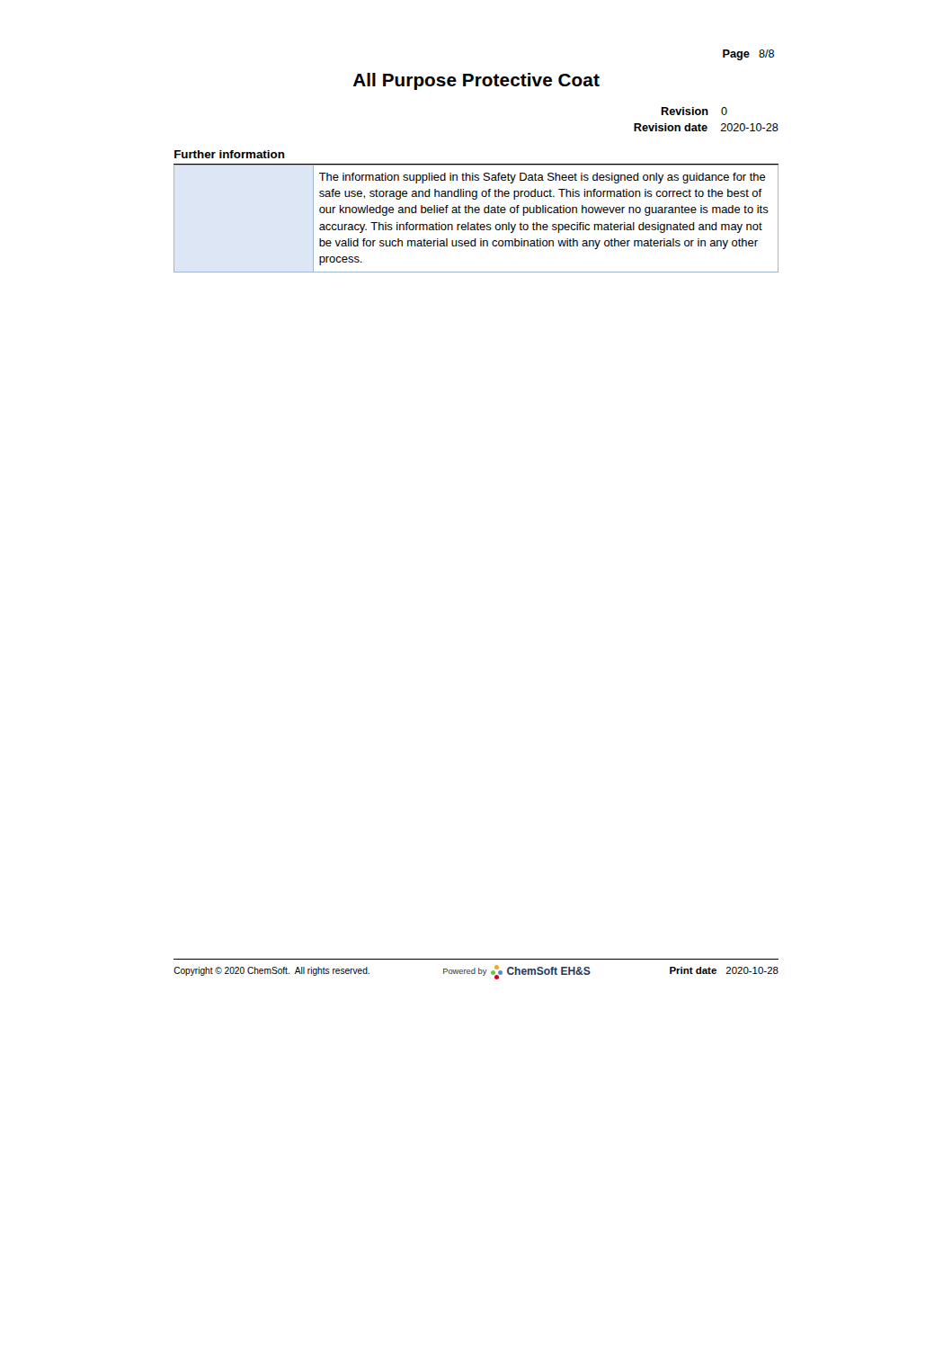Page 8/8
All Purpose Protective Coat
Revision 0
Revision date 2020-10-28
Further information
| | The information supplied in this Safety Data Sheet is designed only as guidance for the safe use, storage and handling of the product. This information is correct to the best of our knowledge and belief at the date of publication however no guarantee is made to its accuracy. This information relates only to the specific material designated and may not be valid for such material used in combination with any other materials or in any other process. |
Copyright © 2020 ChemSoft. All rights reserved.
Powered by ChemSoft EH&S
Print date 2020-10-28